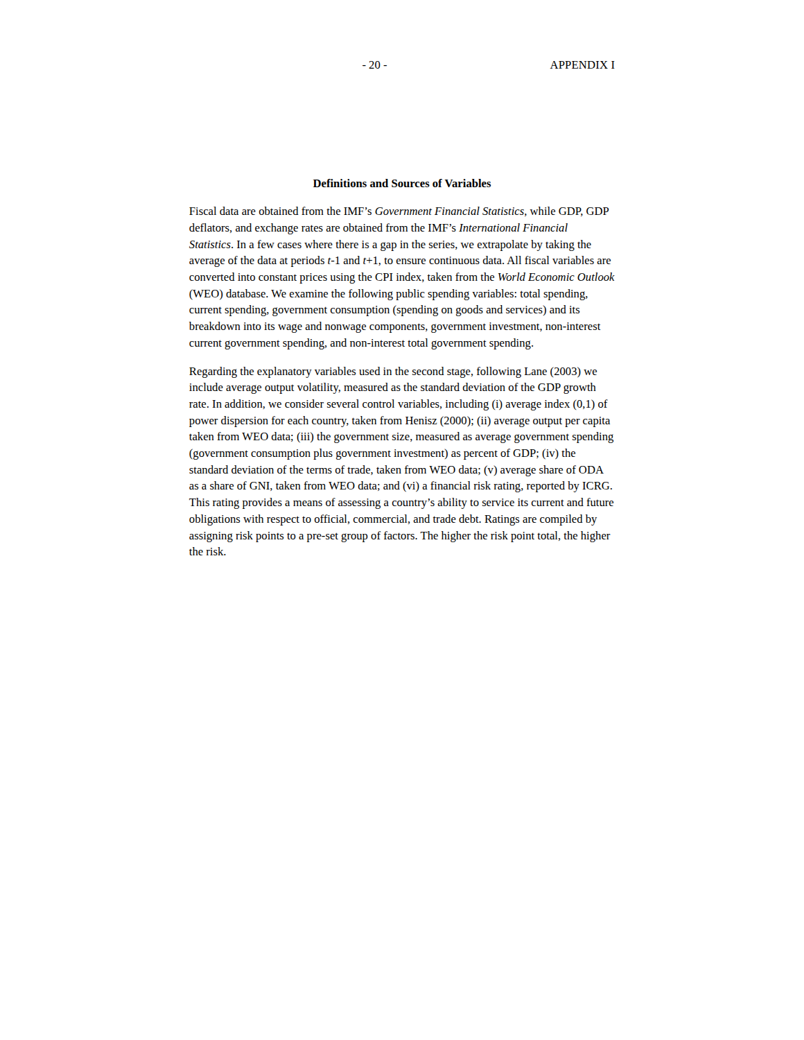- 20 - APPENDIX I
Definitions and Sources of Variables
Fiscal data are obtained from the IMF’s Government Financial Statistics, while GDP, GDP deflators, and exchange rates are obtained from the IMF’s International Financial Statistics. In a few cases where there is a gap in the series, we extrapolate by taking the average of the data at periods t-1 and t+1, to ensure continuous data. All fiscal variables are converted into constant prices using the CPI index, taken from the World Economic Outlook (WEO) database. We examine the following public spending variables: total spending, current spending, government consumption (spending on goods and services) and its breakdown into its wage and nonwage components, government investment, non-interest current government spending, and non-interest total government spending.
Regarding the explanatory variables used in the second stage, following Lane (2003) we include average output volatility, measured as the standard deviation of the GDP growth rate. In addition, we consider several control variables, including (i) average index (0,1) of power dispersion for each country, taken from Henisz (2000); (ii) average output per capita taken from WEO data; (iii) the government size, measured as average government spending (government consumption plus government investment) as percent of GDP; (iv) the standard deviation of the terms of trade, taken from WEO data; (v) average share of ODA as a share of GNI, taken from WEO data; and (vi) a financial risk rating, reported by ICRG. This rating provides a means of assessing a country’s ability to service its current and future obligations with respect to official, commercial, and trade debt. Ratings are compiled by assigning risk points to a pre-set group of factors. The higher the risk point total, the higher the risk.